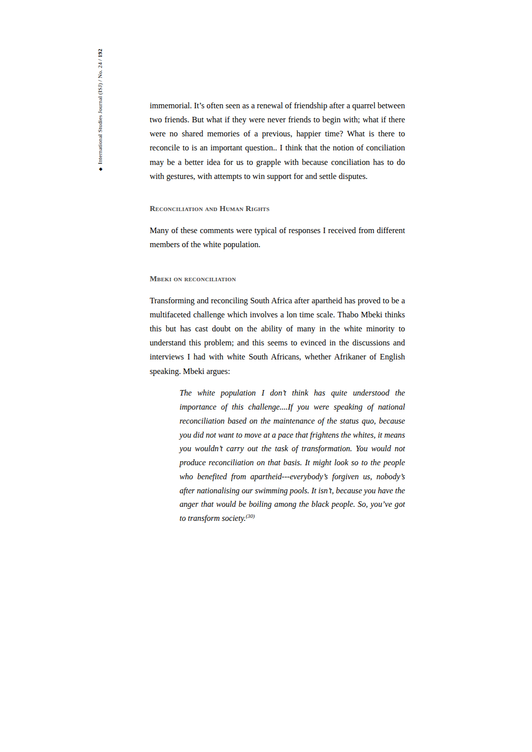◆ International Studies Journal (ISJ) / No. 24 / 192
immemorial. It’s often seen as a renewal of friendship after a quarrel between two friends. But what if they were never friends to begin with; what if there were no shared memories of a previous, happier time? What is there to reconcile to is an important question.. I think that the notion of conciliation may be a better idea for us to grapple with because conciliation has to do with gestures, with attempts to win support for and settle disputes.
Reconciliation and Human Rights
Many of these comments were typical of responses I received from different members of the white population.
Mbeki on reconciliation
Transforming and reconciling South Africa after apartheid has proved to be a multifaceted challenge which involves a lon time scale. Thabo Mbeki thinks this but has cast doubt on the ability of many in the white minority to understand this problem; and this seems to evinced in the discussions and interviews I had with white South Africans, whether Afrikaner of English speaking. Mbeki argues:
The white population I don’t think has quite understood the importance of this challenge....If you were speaking of national reconciliation based on the maintenance of the status quo, because you did not want to move at a pace that frightens the whites, it means you wouldn’t carry out the task of transformation. You would not produce reconciliation on that basis. It might look so to the people who benefited from apartheid---everybody’s forgiven us, nobody’s after nationalising our swimming pools. It isn’t, because you have the anger that would be boiling among the black people. So, you’ve got to transform society.(30)